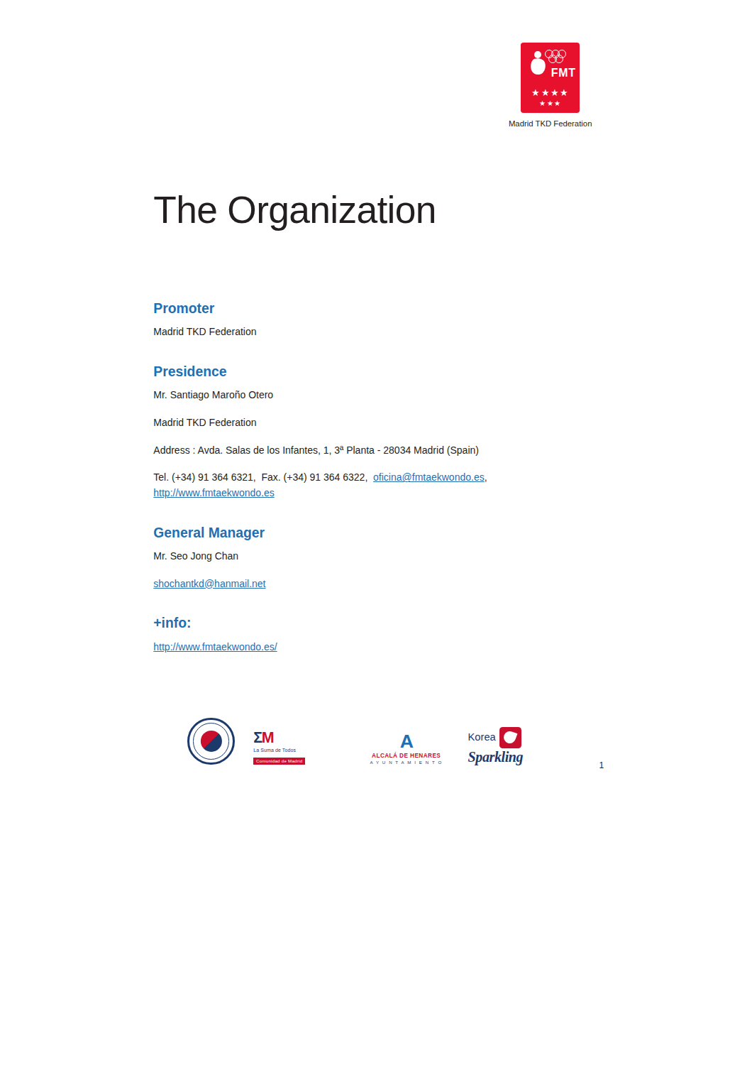FMT
★★★★
★★★
Madrid TKD Federation
The Organization
Promoter
Madrid TKD Federation
Presidence
Mr. Santiago Maroño Otero
Madrid TKD Federation
Address : Avda. Salas de los Infantes, 1, 3ª Planta - 28034 Madrid (Spain)
Tel. (+34) 91 364 6321, Fax. (+34) 91 364 6322, oficina@fmtaekwondo.es, http://www.fmtaekwondo.es
General Manager
Mr. Seo Jong Chan
shochantkd@hanmail.net
+info:
http://www.fmtaekwondo.es/
ΣM
La Suma de Todos
Comunidad de Madrid
A
ALCALÁ DE HENARES
A Y U N T A M I E N T O
Korea
Sparkling
1